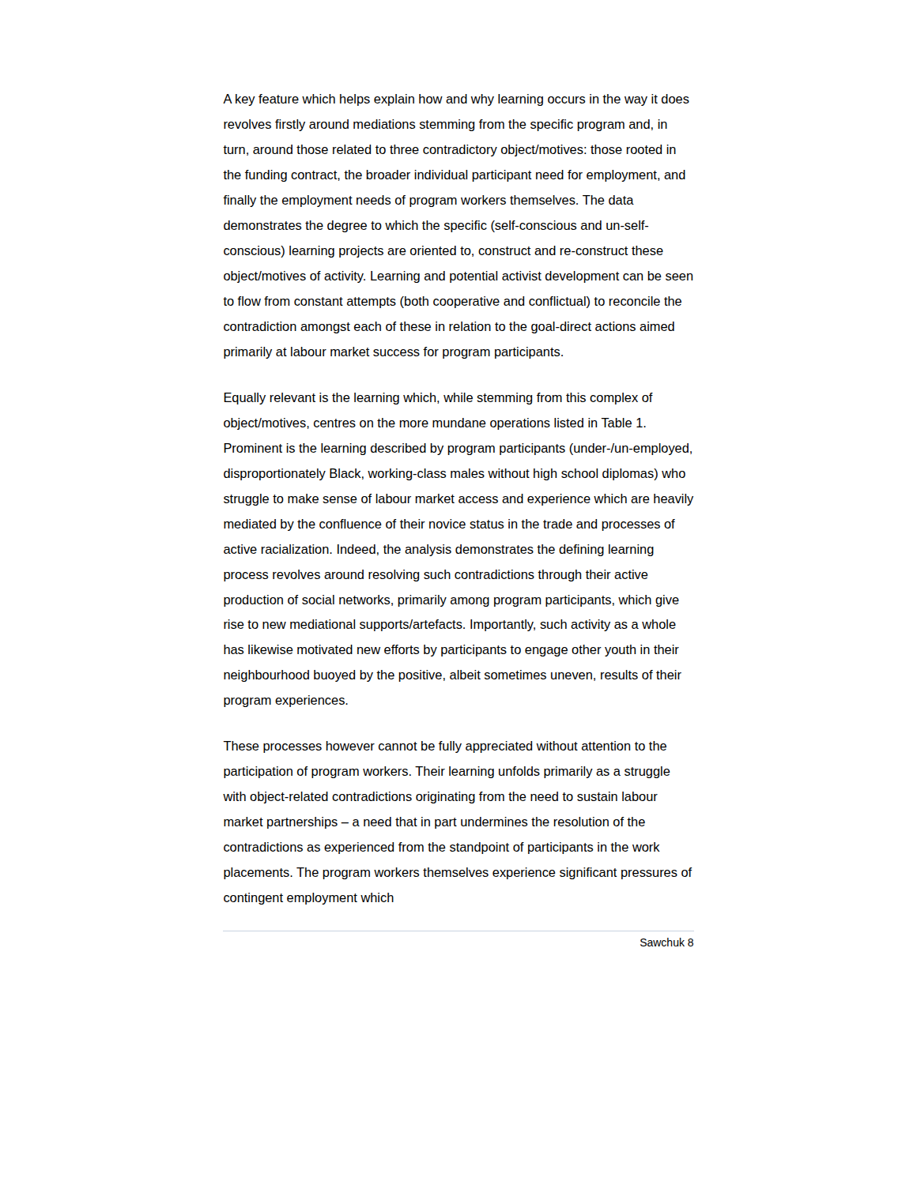A key feature which helps explain how and why learning occurs in the way it does revolves firstly around mediations stemming from the specific program and, in turn, around those related to three contradictory object/motives: those rooted in the funding contract, the broader individual participant need for employment, and finally the employment needs of program workers themselves. The data demonstrates the degree to which the specific (self-conscious and un-self-conscious) learning projects are oriented to, construct and re-construct these object/motives of activity. Learning and potential activist development can be seen to flow from constant attempts (both cooperative and conflictual) to reconcile the contradiction amongst each of these in relation to the goal-direct actions aimed primarily at labour market success for program participants.
Equally relevant is the learning which, while stemming from this complex of object/motives, centres on the more mundane operations listed in Table 1. Prominent is the learning described by program participants (under-/un-employed, disproportionately Black, working-class males without high school diplomas) who struggle to make sense of labour market access and experience which are heavily mediated by the confluence of their novice status in the trade and processes of active racialization. Indeed, the analysis demonstrates the defining learning process revolves around resolving such contradictions through their active production of social networks, primarily among program participants, which give rise to new mediational supports/artefacts. Importantly, such activity as a whole has likewise motivated new efforts by participants to engage other youth in their neighbourhood buoyed by the positive, albeit sometimes uneven, results of their program experiences.
These processes however cannot be fully appreciated without attention to the participation of program workers. Their learning unfolds primarily as a struggle with object-related contradictions originating from the need to sustain labour market partnerships – a need that in part undermines the resolution of the contradictions as experienced from the standpoint of participants in the work placements. The program workers themselves experience significant pressures of contingent employment which
Sawchuk 8